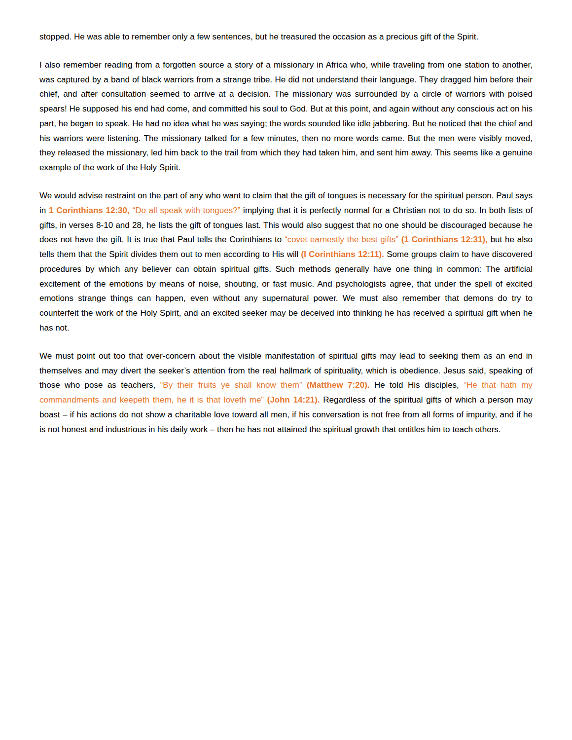stopped. He was able to remember only a few sentences, but he treasured the occasion as a precious gift of the Spirit.
I also remember reading from a forgotten source a story of a missionary in Africa who, while traveling from one station to another, was captured by a band of black warriors from a strange tribe. He did not understand their language. They dragged him before their chief, and after consultation seemed to arrive at a decision. The missionary was surrounded by a circle of warriors with poised spears! He supposed his end had come, and committed his soul to God. But at this point, and again without any conscious act on his part, he began to speak. He had no idea what he was saying; the words sounded like idle jabbering. But he noticed that the chief and his warriors were listening. The missionary talked for a few minutes, then no more words came. But the men were visibly moved, they released the missionary, led him back to the trail from which they had taken him, and sent him away. This seems like a genuine example of the work of the Holy Spirit.
We would advise restraint on the part of any who want to claim that the gift of tongues is necessary for the spiritual person. Paul says in 1 Corinthians 12:30, “Do all speak with tongues?” implying that it is perfectly normal for a Christian not to do so. In both lists of gifts, in verses 8-10 and 28, he lists the gift of tongues last. This would also suggest that no one should be discouraged because he does not have the gift. It is true that Paul tells the Corinthians to “covet earnestly the best gifts” (1 Corinthians 12:31), but he also tells them that the Spirit divides them out to men according to His will (I Corinthians 12:11). Some groups claim to have discovered procedures by which any believer can obtain spiritual gifts. Such methods generally have one thing in common: The artificial excitement of the emotions by means of noise, shouting, or fast music. And psychologists agree, that under the spell of excited emotions strange things can happen, even without any supernatural power. We must also remember that demons do try to counterfeit the work of the Holy Spirit, and an excited seeker may be deceived into thinking he has received a spiritual gift when he has not.
We must point out too that over-concern about the visible manifestation of spiritual gifts may lead to seeking them as an end in themselves and may divert the seeker’s attention from the real hallmark of spirituality, which is obedience. Jesus said, speaking of those who pose as teachers, “By their fruits ye shall know them” (Matthew 7:20). He told His disciples, “He that hath my commandments and keepeth them, he it is that loveth me” (John 14:21). Regardless of the spiritual gifts of which a person may boast – if his actions do not show a charitable love toward all men, if his conversation is not free from all forms of impurity, and if he is not honest and industrious in his daily work – then he has not attained the spiritual growth that entitles him to teach others.